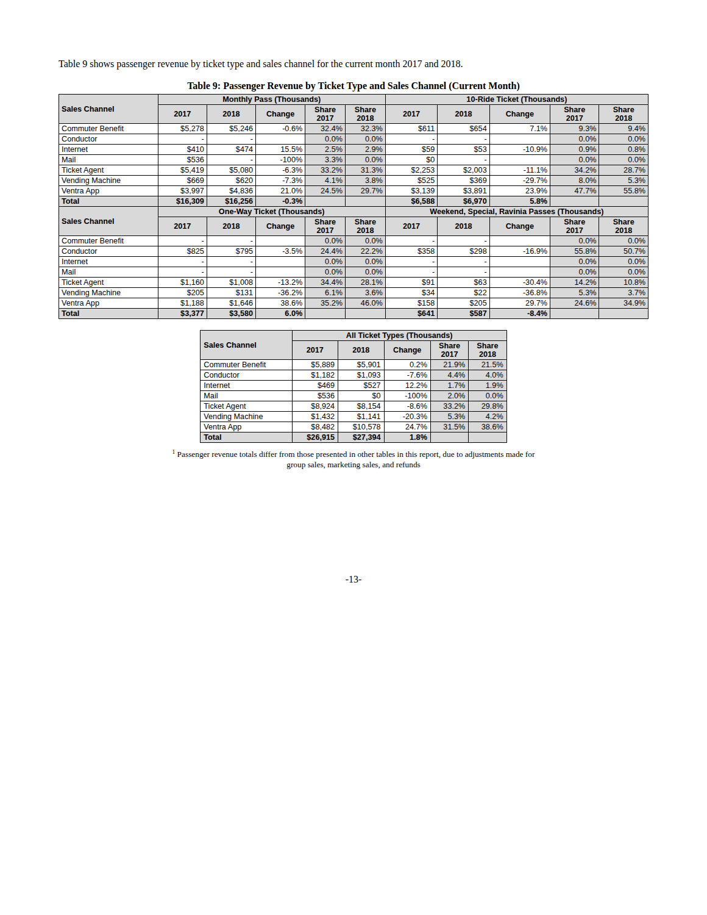Table 9 shows passenger revenue by ticket type and sales channel for the current month 2017 and 2018.
Table 9: Passenger Revenue by Ticket Type and Sales Channel (Current Month)
| Sales Channel | Monthly Pass (Thousands) | 10-Ride Ticket (Thousands) |
| --- | --- | --- |
| 2017 | 2018 | Change | Share 2017 | Share 2018 | 2017 | 2018 | Change | Share 2017 | Share 2018 |
| Commuter Benefit | $5,278 | $5,246 | -0.6% | 32.4% | 32.3% | $611 | $654 | 7.1% | 9.3% | 9.4% |
| Conductor | - | - | | 0.0% | 0.0% | - | - | | 0.0% | 0.0% |
| Internet | $410 | $474 | 15.5% | 2.5% | 2.9% | $59 | $53 | -10.9% | 0.9% | 0.8% |
| Mail | $536 | - | -100% | 3.3% | 0.0% | $0 | - | | 0.0% | 0.0% |
| Ticket Agent | $5,419 | $5,080 | -6.3% | 33.2% | 31.3% | $2,253 | $2,003 | -11.1% | 34.2% | 28.7% |
| Vending Machine | $669 | $620 | -7.3% | 4.1% | 3.8% | $525 | $369 | -29.7% | 8.0% | 5.3% |
| Ventra App | $3,997 | $4,836 | 21.0% | 24.5% | 29.7% | $3,139 | $3,891 | 23.9% | 47.7% | 55.8% |
| Total | $16,309 | $16,256 | -0.3% | | | $6,588 | $6,970 | 5.8% | | |
| Sales Channel | One-Way Ticket (Thousands) | Weekend, Special, Ravinia Passes (Thousands) |
| 2017 | 2018 | Change | Share 2017 | Share 2018 | 2017 | 2018 | Change | Share 2017 | Share 2018 |
| Commuter Benefit | - | - | | 0.0% | 0.0% | - | - | | 0.0% | 0.0% |
| Conductor | $825 | $795 | -3.5% | 24.4% | 22.2% | $358 | $298 | -16.9% | 55.8% | 50.7% |
| Internet | - | - | | 0.0% | 0.0% | - | - | | 0.0% | 0.0% |
| Mail | - | - | | 0.0% | 0.0% | - | - | | 0.0% | 0.0% |
| Ticket Agent | $1,160 | $1,008 | -13.2% | 34.4% | 28.1% | $91 | $63 | -30.4% | 14.2% | 10.8% |
| Vending Machine | $205 | $131 | -36.2% | 6.1% | 3.6% | $34 | $22 | -36.8% | 5.3% | 3.7% |
| Ventra App | $1,188 | $1,646 | 38.6% | 35.2% | 46.0% | $158 | $205 | 29.7% | 24.6% | 34.9% |
| Total | $3,377 | $3,580 | 6.0% | | | $641 | $587 | -8.4% | | |
| Sales Channel | All Ticket Types (Thousands) |
| --- | --- |
| 2017 | 2018 | Change | Share 2017 | Share 2018 |
| Commuter Benefit | $5,889 | $5,901 | 0.2% | 21.9% | 21.5% |
| Conductor | $1,182 | $1,093 | -7.6% | 4.4% | 4.0% |
| Internet | $469 | $527 | 12.2% | 1.7% | 1.9% |
| Mail | $536 | $0 | -100% | 2.0% | 0.0% |
| Ticket Agent | $8,924 | $8,154 | -8.6% | 33.2% | 29.8% |
| Vending Machine | $1,432 | $1,141 | -20.3% | 5.3% | 4.2% |
| Ventra App | $8,482 | $10,578 | 24.7% | 31.5% | 38.6% |
| Total | $26,915 | $27,394 | 1.8% | | |
1 Passenger revenue totals differ from those presented in other tables in this report, due to adjustments made for group sales, marketing sales, and refunds
-13-